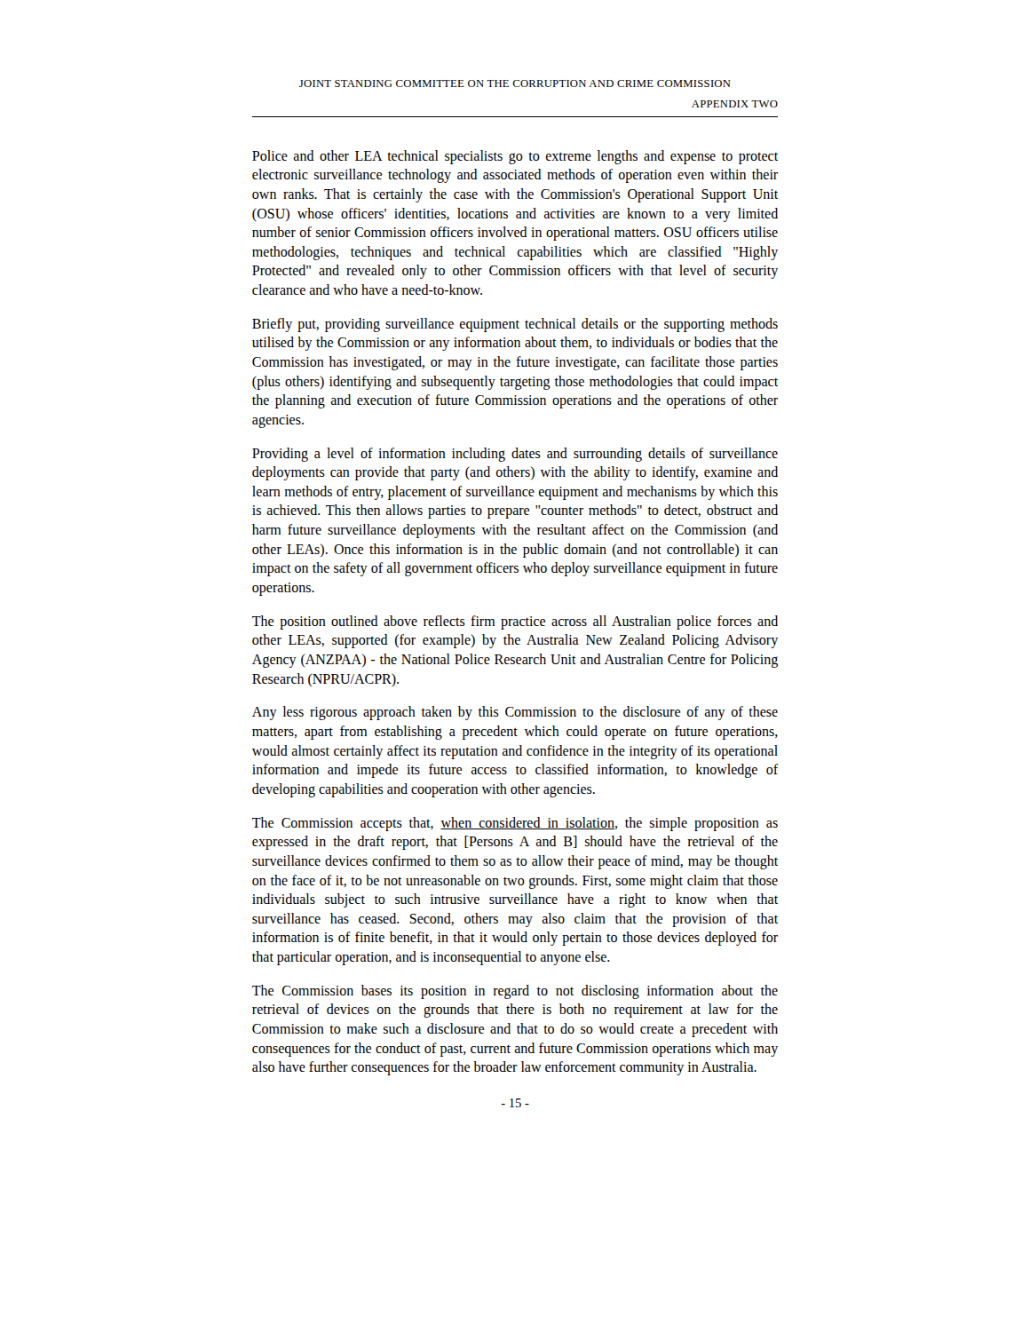Joint Standing Committee on the Corruption and Crime Commission
Appendix Two
Police and other LEA technical specialists go to extreme lengths and expense to protect electronic surveillance technology and associated methods of operation even within their own ranks. That is certainly the case with the Commission's Operational Support Unit (OSU) whose officers' identities, locations and activities are known to a very limited number of senior Commission officers involved in operational matters. OSU officers utilise methodologies, techniques and technical capabilities which are classified "Highly Protected" and revealed only to other Commission officers with that level of security clearance and who have a need-to-know.
Briefly put, providing surveillance equipment technical details or the supporting methods utilised by the Commission or any information about them, to individuals or bodies that the Commission has investigated, or may in the future investigate, can facilitate those parties (plus others) identifying and subsequently targeting those methodologies that could impact the planning and execution of future Commission operations and the operations of other agencies.
Providing a level of information including dates and surrounding details of surveillance deployments can provide that party (and others) with the ability to identify, examine and learn methods of entry, placement of surveillance equipment and mechanisms by which this is achieved. This then allows parties to prepare "counter methods" to detect, obstruct and harm future surveillance deployments with the resultant affect on the Commission (and other LEAs). Once this information is in the public domain (and not controllable) it can impact on the safety of all government officers who deploy surveillance equipment in future operations.
The position outlined above reflects firm practice across all Australian police forces and other LEAs, supported (for example) by the Australia New Zealand Policing Advisory Agency (ANZPAA) - the National Police Research Unit and Australian Centre for Policing Research (NPRU/ACPR).
Any less rigorous approach taken by this Commission to the disclosure of any of these matters, apart from establishing a precedent which could operate on future operations, would almost certainly affect its reputation and confidence in the integrity of its operational information and impede its future access to classified information, to knowledge of developing capabilities and cooperation with other agencies.
The Commission accepts that, when considered in isolation, the simple proposition as expressed in the draft report, that [Persons A and B] should have the retrieval of the surveillance devices confirmed to them so as to allow their peace of mind, may be thought on the face of it, to be not unreasonable on two grounds. First, some might claim that those individuals subject to such intrusive surveillance have a right to know when that surveillance has ceased. Second, others may also claim that the provision of that information is of finite benefit, in that it would only pertain to those devices deployed for that particular operation, and is inconsequential to anyone else.
The Commission bases its position in regard to not disclosing information about the retrieval of devices on the grounds that there is both no requirement at law for the Commission to make such a disclosure and that to do so would create a precedent with consequences for the conduct of past, current and future Commission operations which may also have further consequences for the broader law enforcement community in Australia.
- 15 -